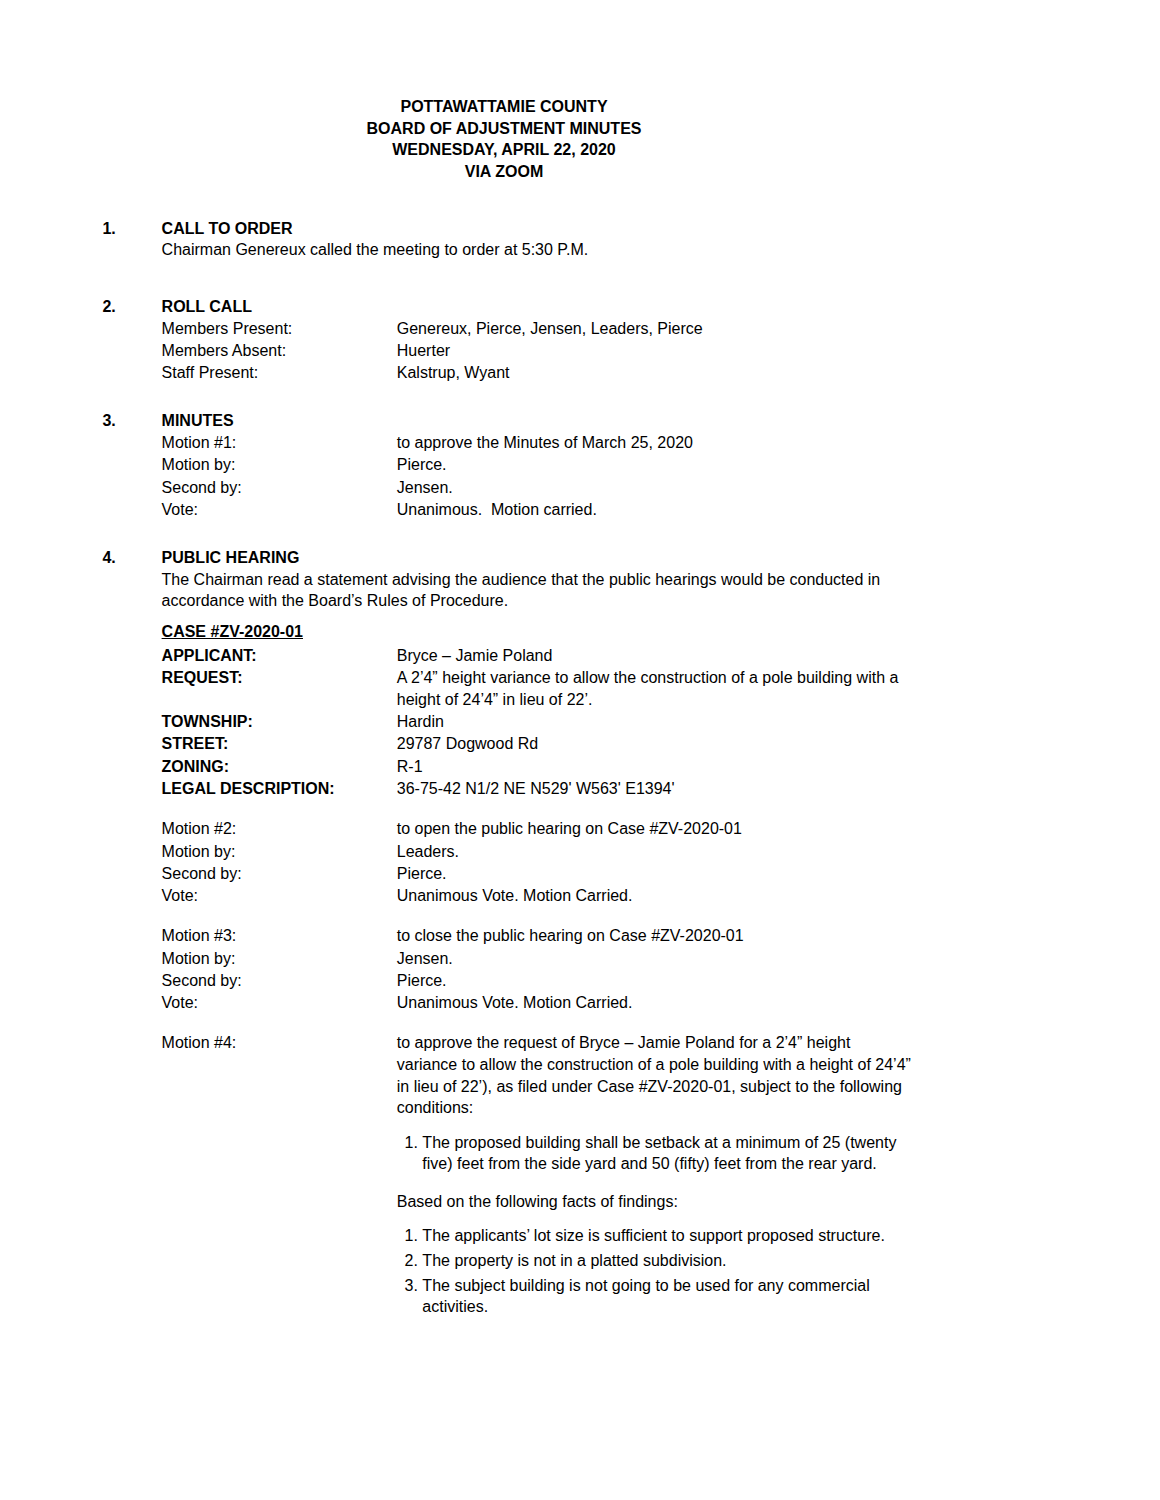POTTAWATTAMIE COUNTY
BOARD OF ADJUSTMENT MINUTES
WEDNESDAY, APRIL 22, 2020
VIA ZOOM
1.
CALL TO ORDER
Chairman Genereux called the meeting to order at 5:30 P.M.
2.
ROLL CALL
| Members Present: | Genereux, Pierce, Jensen, Leaders, Pierce |
| Members Absent: | Huerter |
| Staff Present: | Kalstrup, Wyant |
3.
MINUTES
| Motion #1: | to approve the Minutes of March 25, 2020 |
| Motion by: | Pierce. |
| Second by: | Jensen. |
| Vote: | Unanimous. Motion carried. |
4.
PUBLIC HEARING
The Chairman read a statement advising the audience that the public hearings would be conducted in accordance with the Board’s Rules of Procedure.
CASE #ZV-2020-01
| APPLICANT: | Bryce – Jamie Poland |
| REQUEST: | A 2’4” height variance to allow the construction of a pole building with a height of 24’4” in lieu of 22’. |
| TOWNSHIP: | Hardin |
| STREET: | 29787 Dogwood Rd |
| ZONING: | R-1 |
| LEGAL DESCRIPTION: | 36-75-42 N1/2 NE N529' W563' E1394' |
| Motion #2: | to open the public hearing on Case #ZV-2020-01 |
| Motion by: | Leaders. |
| Second by: | Pierce. |
| Vote: | Unanimous Vote. Motion Carried. |
| Motion #3: | to close the public hearing on Case #ZV-2020-01 |
| Motion by: | Jensen. |
| Second by: | Pierce. |
| Vote: | Unanimous Vote. Motion Carried. |
| Motion #4: | to approve the request of Bryce – Jamie Poland for a 2’4” height variance to allow the construction of a pole building with a height of 24’4” in lieu of 22’), as filed under Case #ZV-2020-01, subject to the following conditions: The proposed building shall be setback at a minimum of 25 (twenty five) feet from the side yard and 50 (fifty) feet from the rear yard. Based on the following facts of findings: The applicants’ lot size is sufficient to support proposed structure. The property is not in a platted subdivision. The subject building is not going to be used for any commercial activities. |